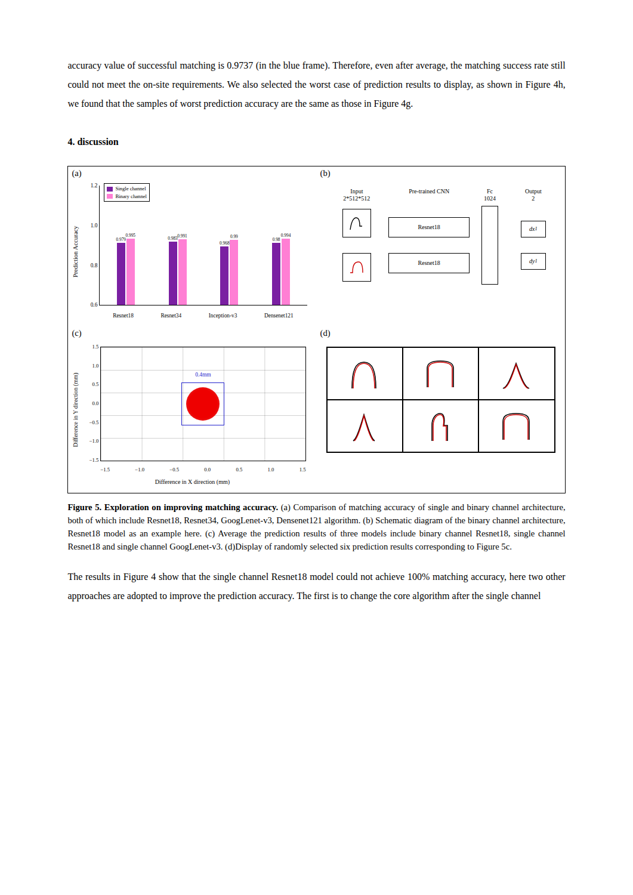accuracy value of successful matching is 0.9737 (in the blue frame). Therefore, even after average, the matching success rate still could not meet the on-site requirements. We also selected the worst case of prediction results to display, as shown in Figure 4h, we found that the samples of worst prediction accuracy are the same as those in Figure 4g.
4. discussion
(a)
Single channel
Binary channel
Prediction Accuracy
1.2 1.0 0.8 0.6
0.979
0.995
0.983
0.991
0.968
0.99
0.98
0.994
Resnet18 Resnet34 Inception-v3 Densenet121
(b)
Input
2*512*512
Pre-trained CNN
Fc
1024
Output
2
Resnet18
Resnet18
dx1
dy1
(c)
Difference in Y direction (mm)
1.5 1.0 0.5 0.0 −0.5 −1.0 −1.5
0.4mm
−1.5−1.0−0.50.00.51.01.5
Difference in X direction (mm)
(d)
Figure 5. Exploration on improving matching accuracy. (a) Comparison of matching accuracy of single and binary channel architecture, both of which include Resnet18, Resnet34, GoogLenet-v3, Densenet121 algorithm. (b) Schematic diagram of the binary channel architecture, Resnet18 model as an example here. (c) Average the prediction results of three models include binary channel Resnet18, single channel Resnet18 and single channel GoogLenet-v3. (d)Display of randomly selected six prediction results corresponding to Figure 5c.
The results in Figure 4 show that the single channel Resnet18 model could not achieve 100% matching accuracy, here two other approaches are adopted to improve the prediction accuracy. The first is to change the core algorithm after the single channel